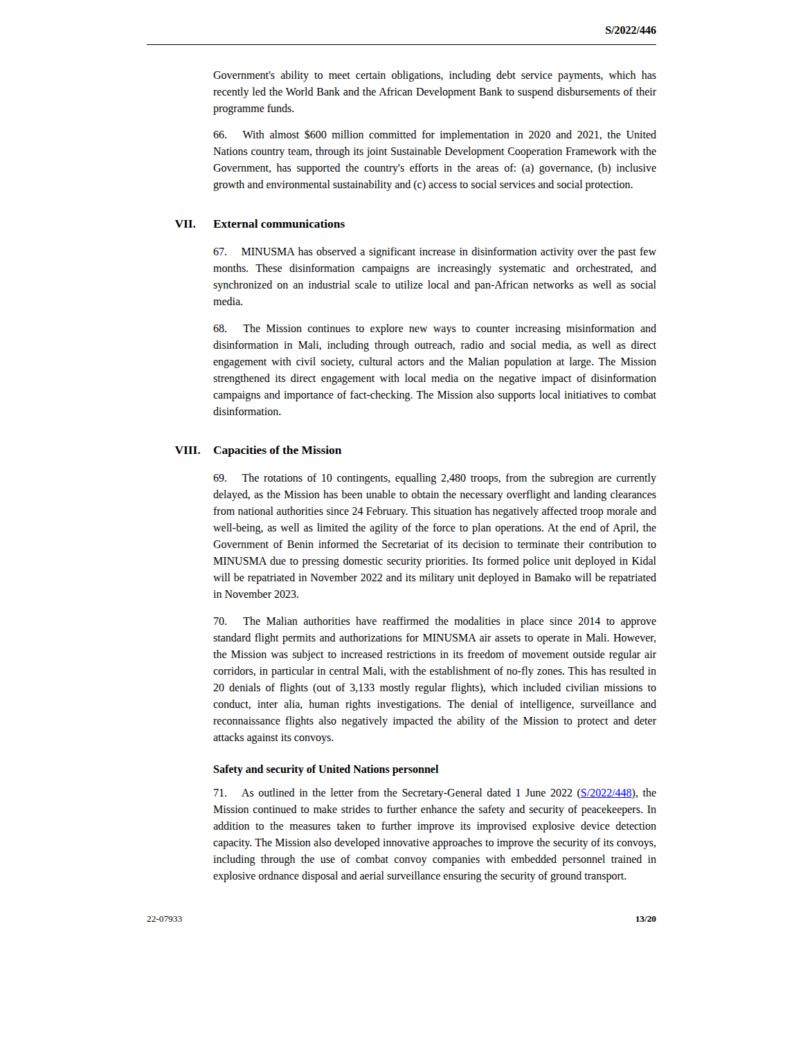S/2022/446
Government's ability to meet certain obligations, including debt service payments, which has recently led the World Bank and the African Development Bank to suspend disbursements of their programme funds.
66. With almost $600 million committed for implementation in 2020 and 2021, the United Nations country team, through its joint Sustainable Development Cooperation Framework with the Government, has supported the country's efforts in the areas of: (a) governance, (b) inclusive growth and environmental sustainability and (c) access to social services and social protection.
VII. External communications
67. MINUSMA has observed a significant increase in disinformation activity over the past few months. These disinformation campaigns are increasingly systematic and orchestrated, and synchronized on an industrial scale to utilize local and pan-African networks as well as social media.
68. The Mission continues to explore new ways to counter increasing misinformation and disinformation in Mali, including through outreach, radio and social media, as well as direct engagement with civil society, cultural actors and the Malian population at large. The Mission strengthened its direct engagement with local media on the negative impact of disinformation campaigns and importance of fact-checking. The Mission also supports local initiatives to combat disinformation.
VIII. Capacities of the Mission
69. The rotations of 10 contingents, equalling 2,480 troops, from the subregion are currently delayed, as the Mission has been unable to obtain the necessary overflight and landing clearances from national authorities since 24 February. This situation has negatively affected troop morale and well-being, as well as limited the agility of the force to plan operations. At the end of April, the Government of Benin informed the Secretariat of its decision to terminate their contribution to MINUSMA due to pressing domestic security priorities. Its formed police unit deployed in Kidal will be repatriated in November 2022 and its military unit deployed in Bamako will be repatriated in November 2023.
70. The Malian authorities have reaffirmed the modalities in place since 2014 to approve standard flight permits and authorizations for MINUSMA air assets to operate in Mali. However, the Mission was subject to increased restrictions in its freedom of movement outside regular air corridors, in particular in central Mali, with the establishment of no-fly zones. This has resulted in 20 denials of flights (out of 3,133 mostly regular flights), which included civilian missions to conduct, inter alia, human rights investigations. The denial of intelligence, surveillance and reconnaissance flights also negatively impacted the ability of the Mission to protect and deter attacks against its convoys.
Safety and security of United Nations personnel
71. As outlined in the letter from the Secretary-General dated 1 June 2022 (S/2022/448), the Mission continued to make strides to further enhance the safety and security of peacekeepers. In addition to the measures taken to further improve its improvised explosive device detection capacity. The Mission also developed innovative approaches to improve the security of its convoys, including through the use of combat convoy companies with embedded personnel trained in explosive ordnance disposal and aerial surveillance ensuring the security of ground transport.
22-07933 13/20